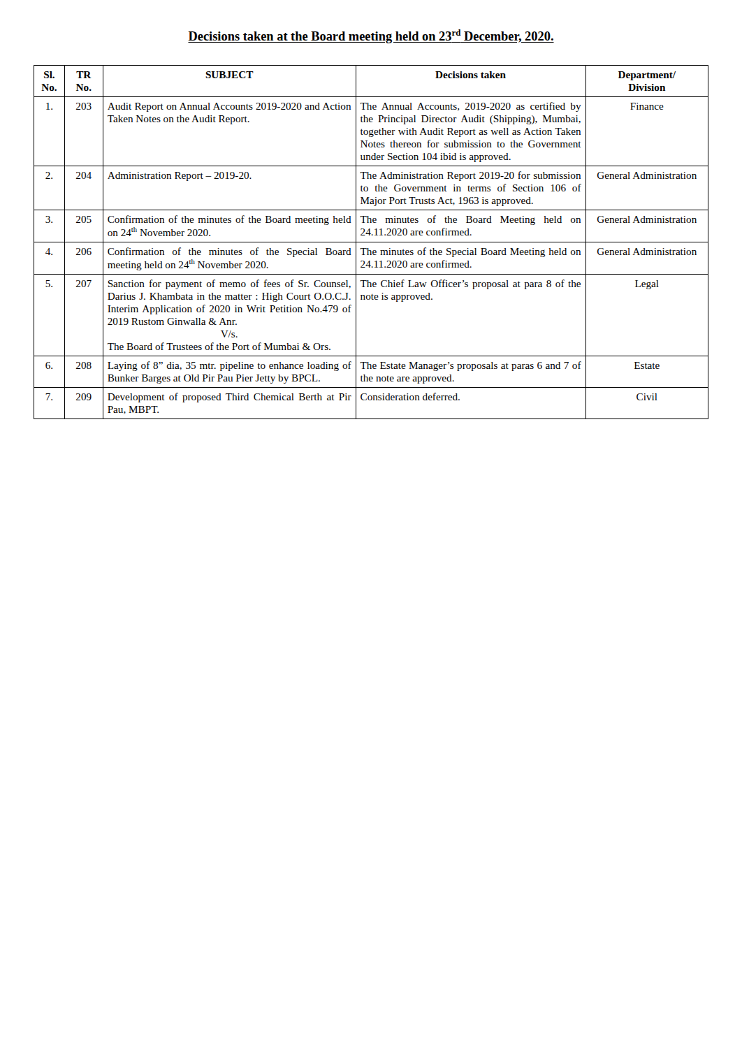Decisions taken at the Board meeting held on 23rd December, 2020.
| Sl. No. | TR No. | SUBJECT | Decisions taken | Department/ Division |
| --- | --- | --- | --- | --- |
| 1. | 203 | Audit Report on Annual Accounts 2019-2020 and Action Taken Notes on the Audit Report. | The Annual Accounts, 2019-2020 as certified by the Principal Director Audit (Shipping), Mumbai, together with Audit Report as well as Action Taken Notes thereon for submission to the Government under Section 104 ibid is approved. | Finance |
| 2. | 204 | Administration Report – 2019-20. | The Administration Report 2019-20 for submission to the Government in terms of Section 106 of Major Port Trusts Act, 1963 is approved. | General Administration |
| 3. | 205 | Confirmation of the minutes of the Board meeting held on 24 th November 2020. | The minutes of the Board Meeting held on 24.11.2020 are confirmed. | General Administration |
| 4. | 206 | Confirmation of the minutes of the Special Board meeting held on 24 th November 2020. | The minutes of the Special Board Meeting held on 24.11.2020 are confirmed. | General Administration |
| 5. | 207 | Sanction for payment of memo of fees of Sr. Counsel, Darius J. Khambata in the matter : High Court O.O.C.J. Interim Application of 2020 in Writ Petition No.479 of 2019 Rustom Ginwalla & Anr. V/s. The Board of Trustees of the Port of Mumbai & Ors. | The Chief Law Officer’s proposal at para 8 of the note is approved. | Legal |
| 6. | 208 | Laying of 8” dia, 35 mtr. pipeline to enhance loading of Bunker Barges at Old Pir Pau Pier Jetty by BPCL. | The Estate Manager’s proposals at paras 6 and 7 of the note are approved. | Estate |
| 7. | 209 | Development of proposed Third Chemical Berth at Pir Pau, MBPT. | Consideration deferred. | Civil |